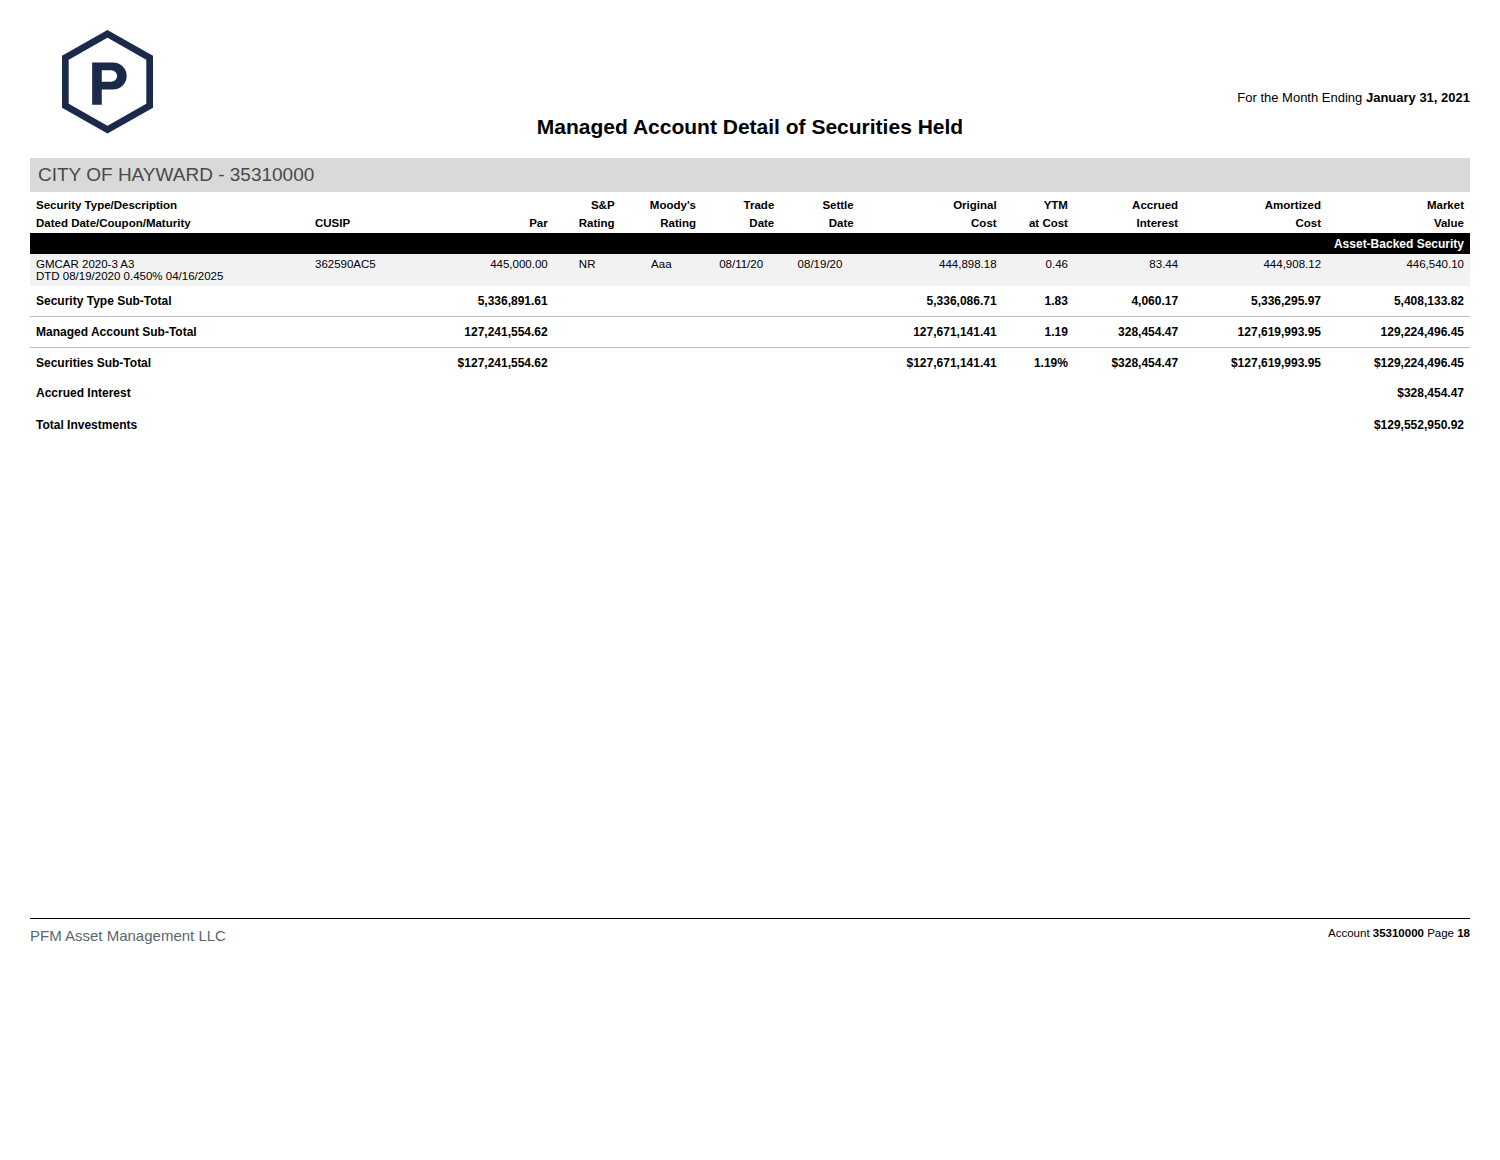For the Month Ending January 31, 2021
Managed Account Detail of Securities Held
CITY OF HAYWARD - 35310000
| Security Type/Description | | | S&P | Moody's | Trade | Settle | Original | YTM | Accrued | Amortized | Market |
| --- | --- | --- | --- | --- | --- | --- | --- | --- | --- | --- | --- |
| Dated Date/Coupon/Maturity | CUSIP | Par | Rating | Rating | Date | Date | Cost | at Cost | Interest | Cost | Value |
| Asset-Backed Security |
| GMCAR 2020-3 A3 DTD 08/19/2020 0.450% 04/16/2025 | 362590AC5 | 445,000.00 | NR | Aaa | 08/11/20 | 08/19/20 | 444,898.18 | 0.46 | 83.44 | 444,908.12 | 446,540.10 |
| Security Type Sub-Total | | 5,336,891.61 | | | | | 5,336,086.71 | 1.83 | 4,060.17 | 5,336,295.97 | 5,408,133.82 |
| Managed Account Sub-Total | | 127,241,554.62 | | | | | 127,671,141.41 | 1.19 | 328,454.47 | 127,619,993.95 | 129,224,496.45 |
| Securities Sub-Total | | $127,241,554.62 | | | | | $127,671,141.41 | 1.19% | $328,454.47 | $127,619,993.95 | $129,224,496.45 |
| Accrued Interest | | | | | | | | | | | $328,454.47 |
| Total Investments | | | | | | | | | | | $129,552,950.92 |
PFM Asset Management LLC Account 35310000 Page 18